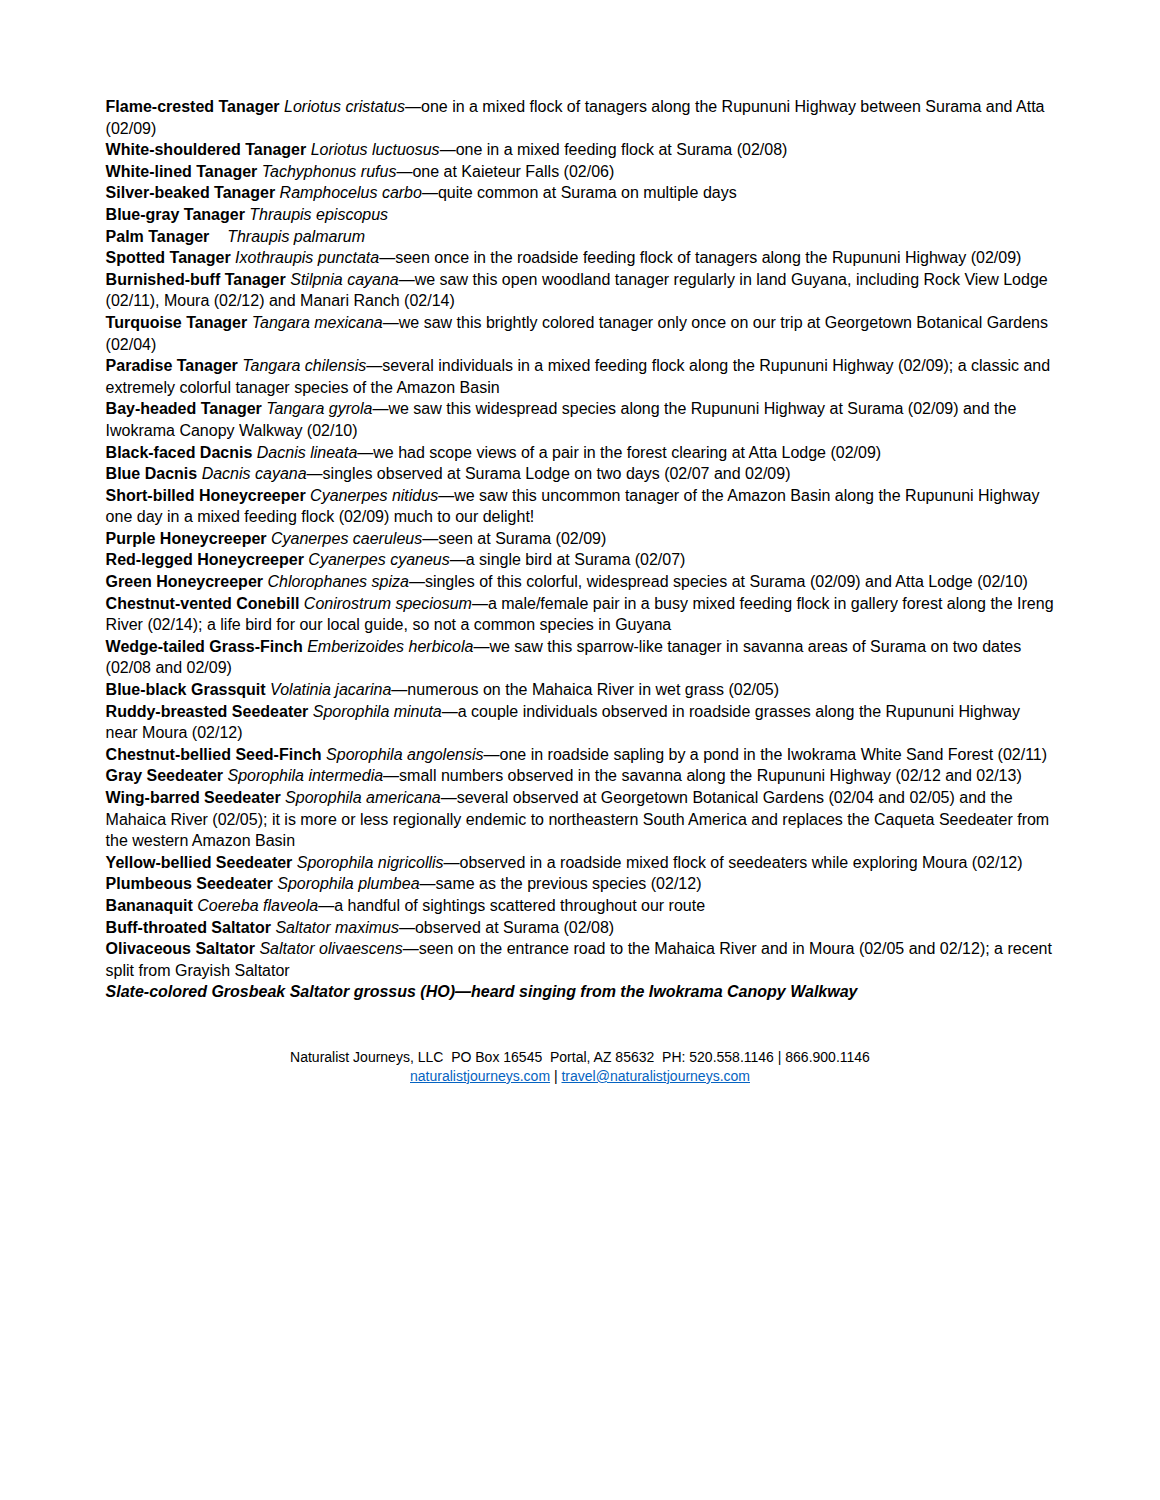Flame-crested Tanager Loriotus cristatus—one in a mixed flock of tanagers along the Rupununi Highway between Surama and Atta (02/09)
White-shouldered Tanager Loriotus luctuosus—one in a mixed feeding flock at Surama (02/08)
White-lined Tanager Tachyphonus rufus—one at Kaieteur Falls (02/06)
Silver-beaked Tanager Ramphocelus carbo—quite common at Surama on multiple days
Blue-gray Tanager Thraupis episcopus
Palm Tanager Thraupis palmarum
Spotted Tanager Ixothraupis punctata—seen once in the roadside feeding flock of tanagers along the Rupununi Highway (02/09)
Burnished-buff Tanager Stilpnia cayana—we saw this open woodland tanager regularly in land Guyana, including Rock View Lodge (02/11), Moura (02/12) and Manari Ranch (02/14)
Turquoise Tanager Tangara mexicana—we saw this brightly colored tanager only once on our trip at Georgetown Botanical Gardens (02/04)
Paradise Tanager Tangara chilensis—several individuals in a mixed feeding flock along the Rupununi Highway (02/09); a classic and extremely colorful tanager species of the Amazon Basin
Bay-headed Tanager Tangara gyrola—we saw this widespread species along the Rupununi Highway at Surama (02/09) and the Iwokrama Canopy Walkway (02/10)
Black-faced Dacnis Dacnis lineata—we had scope views of a pair in the forest clearing at Atta Lodge (02/09)
Blue Dacnis Dacnis cayana—singles observed at Surama Lodge on two days (02/07 and 02/09)
Short-billed Honeycreeper Cyanerpes nitidus—we saw this uncommon tanager of the Amazon Basin along the Rupununi Highway one day in a mixed feeding flock (02/09) much to our delight!
Purple Honeycreeper Cyanerpes caeruleus—seen at Surama (02/09)
Red-legged Honeycreeper Cyanerpes cyaneus—a single bird at Surama (02/07)
Green Honeycreeper Chlorophanes spiza—singles of this colorful, widespread species at Surama (02/09) and Atta Lodge (02/10)
Chestnut-vented Conebill Conirostrum speciosum—a male/female pair in a busy mixed feeding flock in gallery forest along the Ireng River (02/14); a life bird for our local guide, so not a common species in Guyana
Wedge-tailed Grass-Finch Emberizoides herbicola—we saw this sparrow-like tanager in savanna areas of Surama on two dates (02/08 and 02/09)
Blue-black Grassquit Volatinia jacarina—numerous on the Mahaica River in wet grass (02/05)
Ruddy-breasted Seedeater Sporophila minuta—a couple individuals observed in roadside grasses along the Rupununi Highway near Moura (02/12)
Chestnut-bellied Seed-Finch Sporophila angolensis—one in roadside sapling by a pond in the Iwokrama White Sand Forest (02/11)
Gray Seedeater Sporophila intermedia—small numbers observed in the savanna along the Rupununi Highway (02/12 and 02/13)
Wing-barred Seedeater Sporophila americana—several observed at Georgetown Botanical Gardens (02/04 and 02/05) and the Mahaica River (02/05); it is more or less regionally endemic to northeastern South America and replaces the Caqueta Seedeater from the western Amazon Basin
Yellow-bellied Seedeater Sporophila nigricollis—observed in a roadside mixed flock of seedeaters while exploring Moura (02/12)
Plumbeous Seedeater Sporophila plumbea—same as the previous species (02/12)
Bananaquit Coereba flaveola—a handful of sightings scattered throughout our route
Buff-throated Saltator Saltator maximus—observed at Surama (02/08)
Olivaceous Saltator Saltator olivaescens—seen on the entrance road to the Mahaica River and in Moura (02/05 and 02/12); a recent split from Grayish Saltator
Slate-colored Grosbeak Saltator grossus (HO)—heard singing from the Iwokrama Canopy Walkway
Naturalist Journeys, LLC PO Box 16545 Portal, AZ 85632 PH: 520.558.1146 | 866.900.1146
naturalistjourneys.com | travel@naturalistjourneys.com